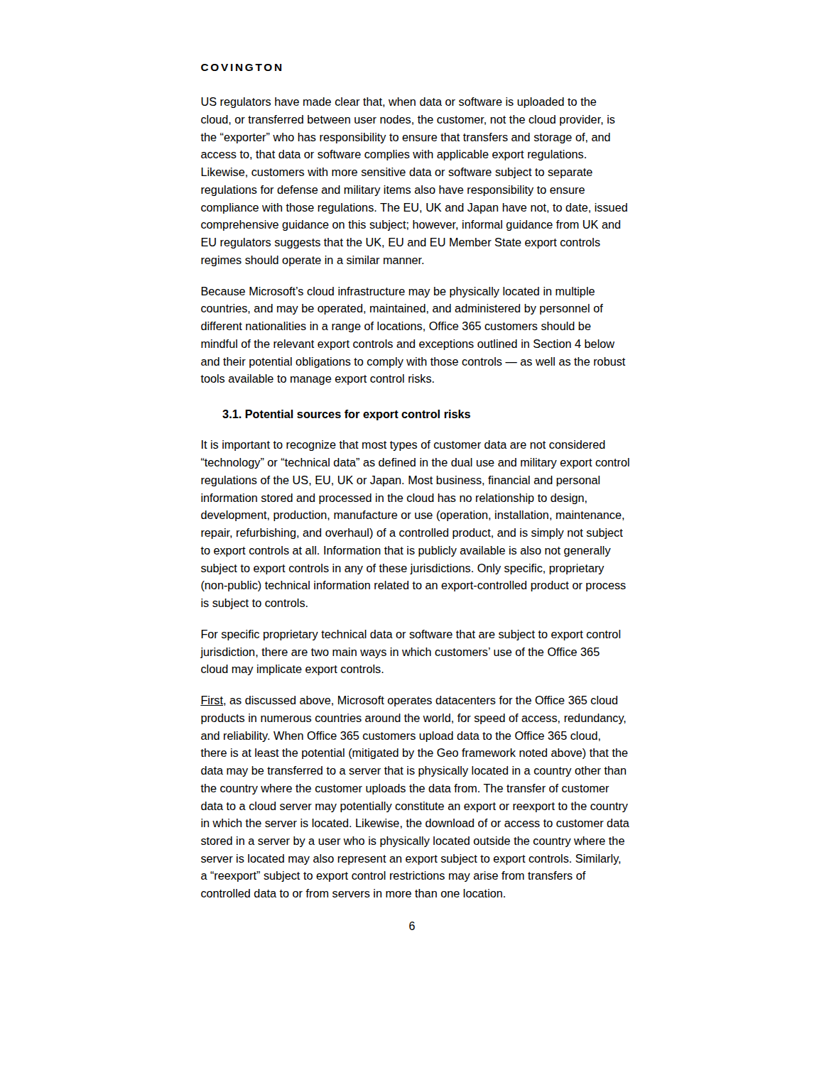COVINGTON
US regulators have made clear that, when data or software is uploaded to the cloud, or transferred between user nodes, the customer, not the cloud provider, is the “exporter” who has responsibility to ensure that transfers and storage of, and access to, that data or software complies with applicable export regulations. Likewise, customers with more sensitive data or software subject to separate regulations for defense and military items also have responsibility to ensure compliance with those regulations. The EU, UK and Japan have not, to date, issued comprehensive guidance on this subject; however, informal guidance from UK and EU regulators suggests that the UK, EU and EU Member State export controls regimes should operate in a similar manner.
Because Microsoft’s cloud infrastructure may be physically located in multiple countries, and may be operated, maintained, and administered by personnel of different nationalities in a range of locations, Office 365 customers should be mindful of the relevant export controls and exceptions outlined in Section 4 below and their potential obligations to comply with those controls — as well as the robust tools available to manage export control risks.
3.1. Potential sources for export control risks
It is important to recognize that most types of customer data are not considered “technology” or “technical data” as defined in the dual use and military export control regulations of the US, EU, UK or Japan. Most business, financial and personal information stored and processed in the cloud has no relationship to design, development, production, manufacture or use (operation, installation, maintenance, repair, refurbishing, and overhaul) of a controlled product, and is simply not subject to export controls at all. Information that is publicly available is also not generally subject to export controls in any of these jurisdictions. Only specific, proprietary (non-public) technical information related to an export-controlled product or process is subject to controls.
For specific proprietary technical data or software that are subject to export control jurisdiction, there are two main ways in which customers’ use of the Office 365 cloud may implicate export controls.
First, as discussed above, Microsoft operates datacenters for the Office 365 cloud products in numerous countries around the world, for speed of access, redundancy, and reliability. When Office 365 customers upload data to the Office 365 cloud, there is at least the potential (mitigated by the Geo framework noted above) that the data may be transferred to a server that is physically located in a country other than the country where the customer uploads the data from. The transfer of customer data to a cloud server may potentially constitute an export or reexport to the country in which the server is located. Likewise, the download of or access to customer data stored in a server by a user who is physically located outside the country where the server is located may also represent an export subject to export controls. Similarly, a “reexport” subject to export control restrictions may arise from transfers of controlled data to or from servers in more than one location.
6